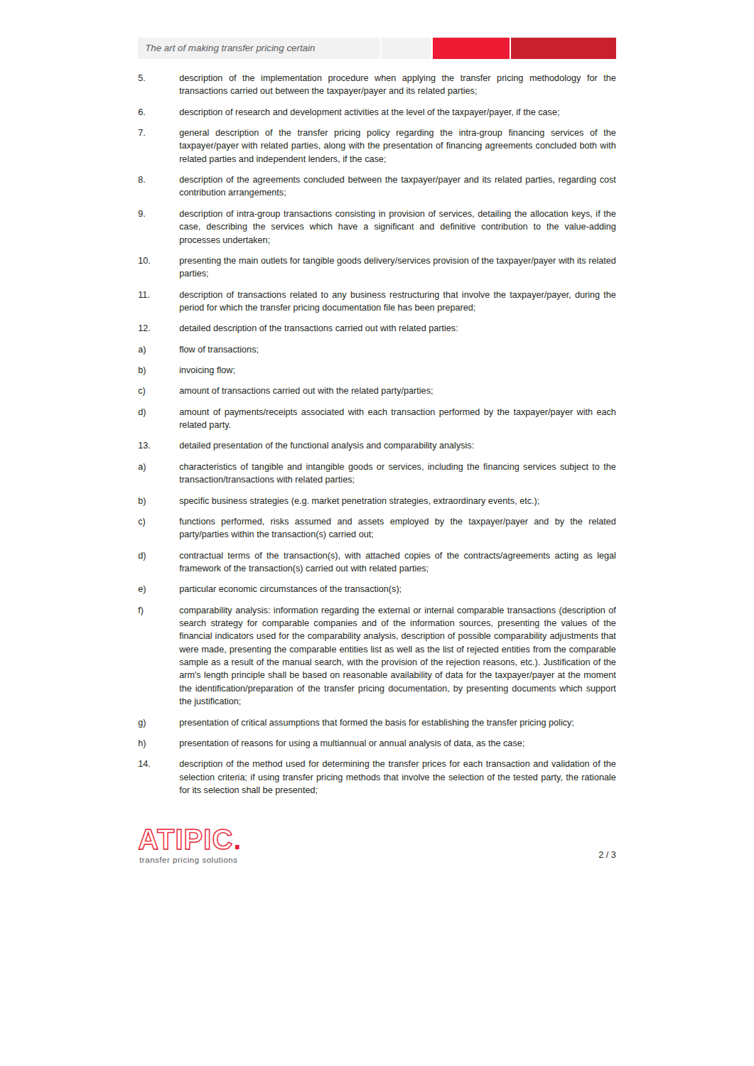The art of making transfer pricing certain
5.
description of the implementation procedure when applying the transfer pricing methodology for the transactions carried out between the taxpayer/payer and its related parties;
6.
description of research and development activities at the level of the taxpayer/payer, if the case;
7.
general description of the transfer pricing policy regarding the intra-group financing services of the taxpayer/payer with related parties, along with the presentation of financing agreements concluded both with related parties and independent lenders, if the case;
8.
description of the agreements concluded between the taxpayer/payer and its related parties, regarding cost contribution arrangements;
9.
description of intra-group transactions consisting in provision of services, detailing the allocation keys, if the case, describing the services which have a significant and definitive contribution to the value-adding processes undertaken;
10.
presenting the main outlets for tangible goods delivery/services provision of the taxpayer/payer with its related parties;
11.
description of transactions related to any business restructuring that involve the taxpayer/payer, during the period for which the transfer pricing documentation file has been prepared;
12.
detailed description of the transactions carried out with related parties:
a)
flow of transactions;
b)
invoicing flow;
c)
amount of transactions carried out with the related party/parties;
d)
amount of payments/receipts associated with each transaction performed by the taxpayer/payer with each related party.
13.
detailed presentation of the functional analysis and comparability analysis:
a)
characteristics of tangible and intangible goods or services, including the financing services subject to the transaction/transactions with related parties;
b)
specific business strategies (e.g. market penetration strategies, extraordinary events, etc.);
c)
functions performed, risks assumed and assets employed by the taxpayer/payer and by the related party/parties within the transaction(s) carried out;
d)
contractual terms of the transaction(s), with attached copies of the contracts/agreements acting as legal framework of the transaction(s) carried out with related parties;
e)
particular economic circumstances of the transaction(s);
f)
comparability analysis: information regarding the external or internal comparable transactions (description of search strategy for comparable companies and of the information sources, presenting the values of the financial indicators used for the comparability analysis, description of possible comparability adjustments that were made, presenting the comparable entities list as well as the list of rejected entities from the comparable sample as a result of the manual search, with the provision of the rejection reasons, etc.). Justification of the arm's length principle shall be based on reasonable availability of data for the taxpayer/payer at the moment the identification/preparation of the transfer pricing documentation, by presenting documents which support the justification;
g)
presentation of critical assumptions that formed the basis for establishing the transfer pricing policy;
h)
presentation of reasons for using a multiannual or annual analysis of data, as the case;
14.
description of the method used for determining the transfer prices for each transaction and validation of the selection criteria; if using transfer pricing methods that involve the selection of the tested party, the rationale for its selection shall be presented;
ATIPIC.
transfer pricing solutions
2 / 3